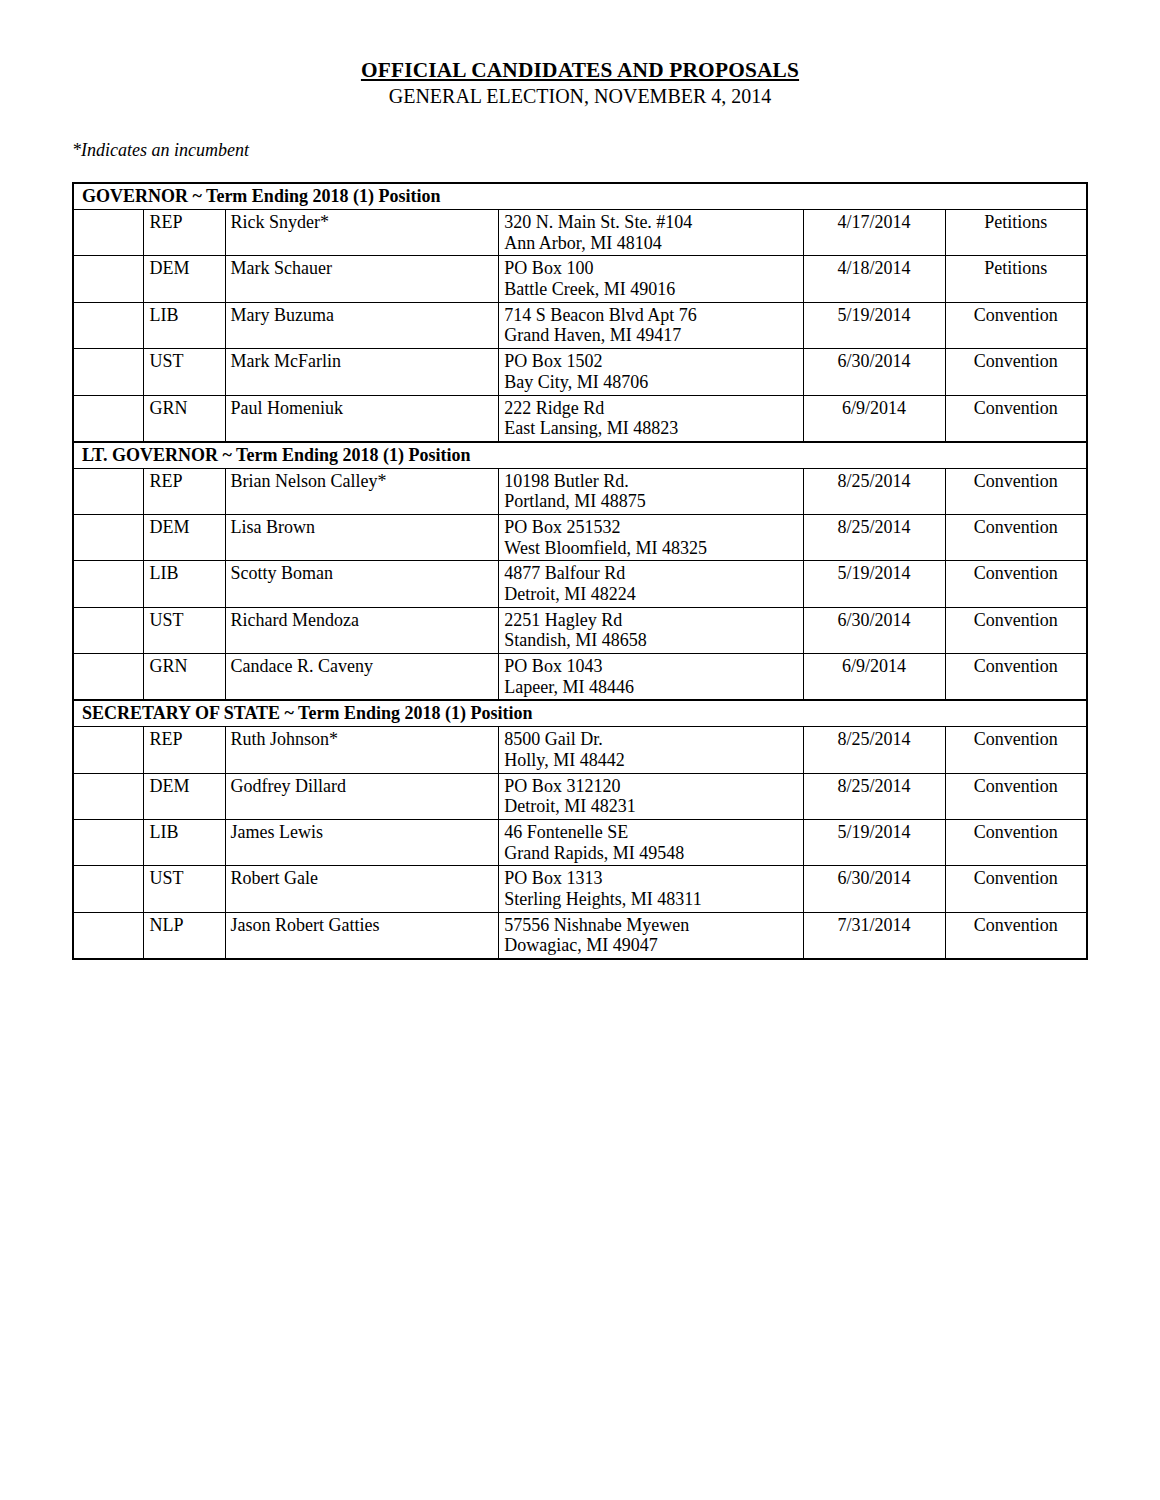OFFICIAL CANDIDATES AND PROPOSALS
GENERAL ELECTION, NOVEMBER 4, 2014
*Indicates an incumbent
| GOVERNOR ~ Term Ending 2018 (1) Position |
| | REP | Rick Snyder* | 320 N. Main St. Ste. #104 Ann Arbor, MI 48104 | 4/17/2014 | Petitions |
| | DEM | Mark Schauer | PO Box 100 Battle Creek, MI 49016 | 4/18/2014 | Petitions |
| | LIB | Mary Buzuma | 714 S Beacon Blvd Apt 76 Grand Haven, MI 49417 | 5/19/2014 | Convention |
| | UST | Mark McFarlin | PO Box 1502 Bay City, MI 48706 | 6/30/2014 | Convention |
| | GRN | Paul Homeniuk | 222 Ridge Rd East Lansing, MI 48823 | 6/9/2014 | Convention |
| LT. GOVERNOR ~ Term Ending 2018 (1) Position |
| | REP | Brian Nelson Calley* | 10198 Butler Rd. Portland, MI 48875 | 8/25/2014 | Convention |
| | DEM | Lisa Brown | PO Box 251532 West Bloomfield, MI 48325 | 8/25/2014 | Convention |
| | LIB | Scotty Boman | 4877 Balfour Rd Detroit, MI 48224 | 5/19/2014 | Convention |
| | UST | Richard Mendoza | 2251 Hagley Rd Standish, MI 48658 | 6/30/2014 | Convention |
| | GRN | Candace R. Caveny | PO Box 1043 Lapeer, MI 48446 | 6/9/2014 | Convention |
| SECRETARY OF STATE ~ Term Ending 2018 (1) Position |
| | REP | Ruth Johnson* | 8500 Gail Dr. Holly, MI 48442 | 8/25/2014 | Convention |
| | DEM | Godfrey Dillard | PO Box 312120 Detroit, MI 48231 | 8/25/2014 | Convention |
| | LIB | James Lewis | 46 Fontenelle SE Grand Rapids, MI 49548 | 5/19/2014 | Convention |
| | UST | Robert Gale | PO Box 1313 Sterling Heights, MI 48311 | 6/30/2014 | Convention |
| | NLP | Jason Robert Gatties | 57556 Nishnabe Myewen Dowagiac, MI 49047 | 7/31/2014 | Convention |